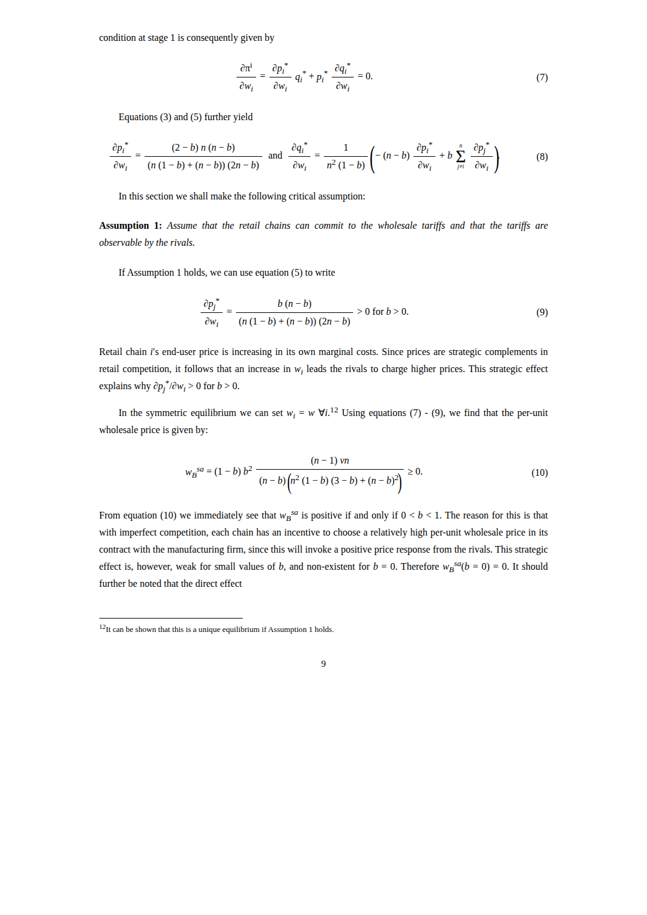condition at stage 1 is consequently given by
∂πi∂wi = ∂pi*∂wi qi* + pi* ∂qi*∂wi = 0.
(7)
Equations (3) and (5) further yield
∂pi*∂wi = (2 − b) n (n − b) (n (1 − b) + (n − b)) (2n − b) and ∂qi*∂wi = 1 n2 (1 − b) ( − (n − b) ∂pi*∂wi + b n Σ j≠i ∂pj*∂wi ).
(8)
In this section we shall make the following critical assumption:
Assumption 1: Assume that the retail chains can commit to the wholesale tariffs and that the tariffs are observable by the rivals.
If Assumption 1 holds, we can use equation (5) to write
∂pj*∂wi = b (n − b) (n (1 − b) + (n − b)) (2n − b) > 0 for b > 0.
(9)
Retail chain i′s end-user price is increasing in its own marginal costs. Since prices are strategic complements in retail competition, it follows that an increase in wi leads the rivals to charge higher prices. This strategic effect explains why ∂pj*/∂wi > 0 for b > 0.
In the symmetric equilibrium we can set wi = w ∀i.12 Using equations (7) - (9), we find that the per-unit wholesale price is given by:
wBsa = (1 − b) b2 (n − 1) vn (n − b) (n2 (1 − b) (3 − b) + (n − b)2) ≥ 0.
(10)
From equation (10) we immediately see that wBsa is positive if and only if 0 < b < 1. The reason for this is that with imperfect competition, each chain has an incentive to choose a relatively high per-unit wholesale price in its contract with the manufacturing firm, since this will invoke a positive price response from the rivals. This strategic effect is, however, weak for small values of b, and non-existent for b = 0. Therefore wBsa(b = 0) = 0. It should further be noted that the direct effect
12It can be shown that this is a unique equilibrium if Assumption 1 holds.
9